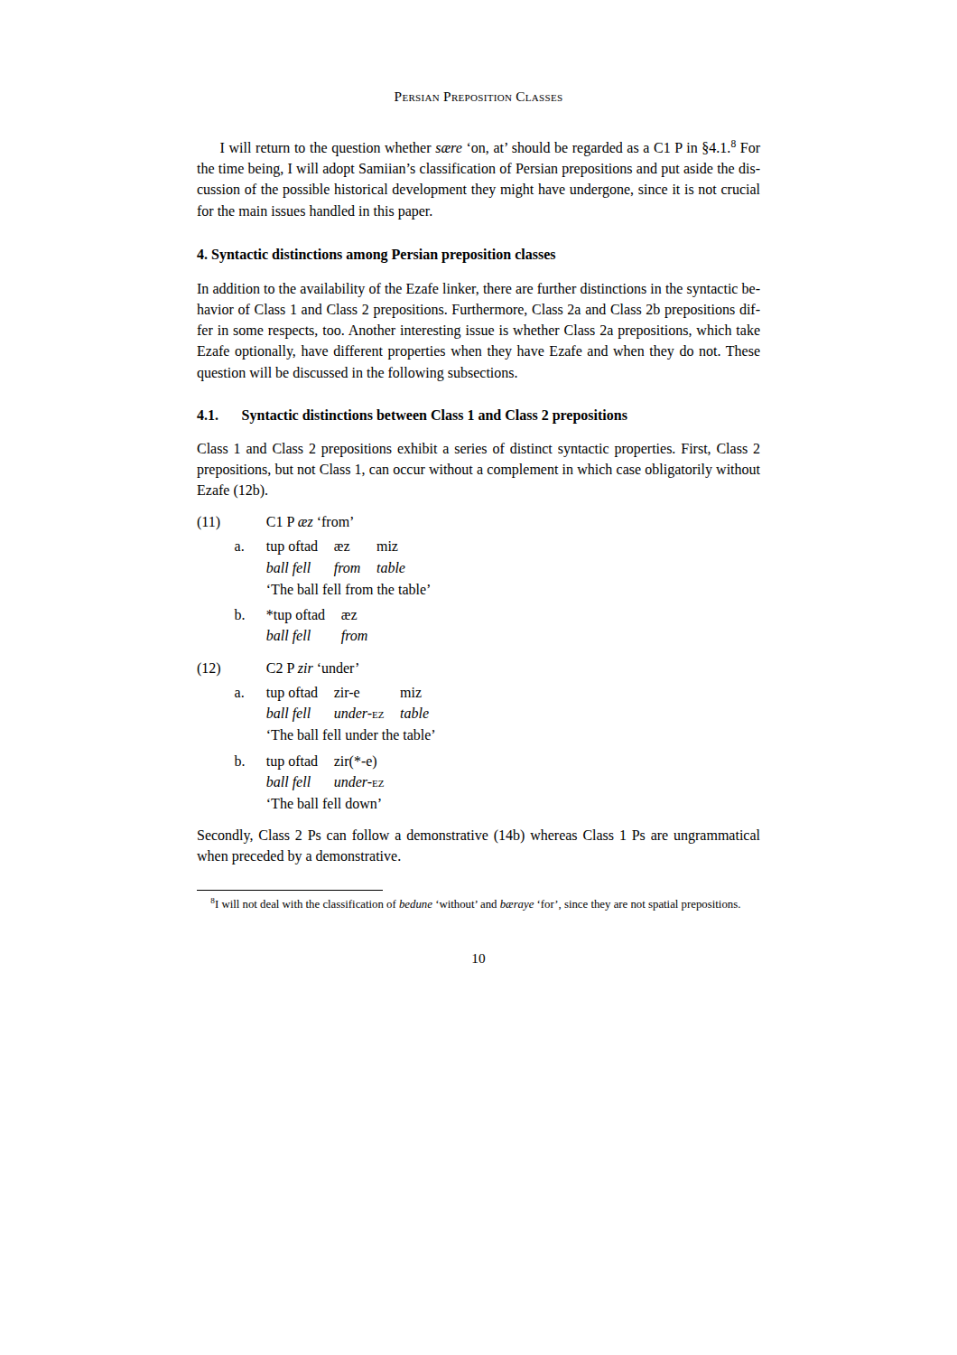Persian Preposition Classes
I will return to the question whether sære ‘on, at’ should be regarded as a C1 P in §4.1.8 For the time being, I will adopt Samiian’s classification of Persian prepositions and put aside the discussion of the possible historical development they might have undergone, since it is not crucial for the main issues handled in this paper.
4. Syntactic distinctions among Persian preposition classes
In addition to the availability of the Ezafe linker, there are further distinctions in the syntactic behavior of Class 1 and Class 2 prepositions. Furthermore, Class 2a and Class 2b prepositions differ in some respects, too. Another interesting issue is whether Class 2a prepositions, which take Ezafe optionally, have different properties when they have Ezafe and when they do not. These question will be discussed in the following subsections.
4.1. Syntactic distinctions between Class 1 and Class 2 prepositions
Class 1 and Class 2 prepositions exhibit a series of distinct syntactic properties. First, Class 2 prepositions, but not Class 1, can occur without a complement in which case obligatorily without Ezafe (12b).
(11)
C1 P æz ‘from’
a.
tup oftad æz miz
ball fell from table
‘The ball fell from the table’
b.
*tup oftad æz
ball fell from
(12)
C2 P zir ‘under’
a.
tup oftad zir-e miz
ball fell under-ez table
‘The ball fell under the table’
b.
tup oftad zir(*-e)
ball fell under-ez
‘The ball fell down’
Secondly, Class 2 Ps can follow a demonstrative (14b) whereas Class 1 Ps are ungrammatical when preceded by a demonstrative.
8I will not deal with the classification of bedune ‘without’ and bæraye ‘for’, since they are not spatial prepositions.
10